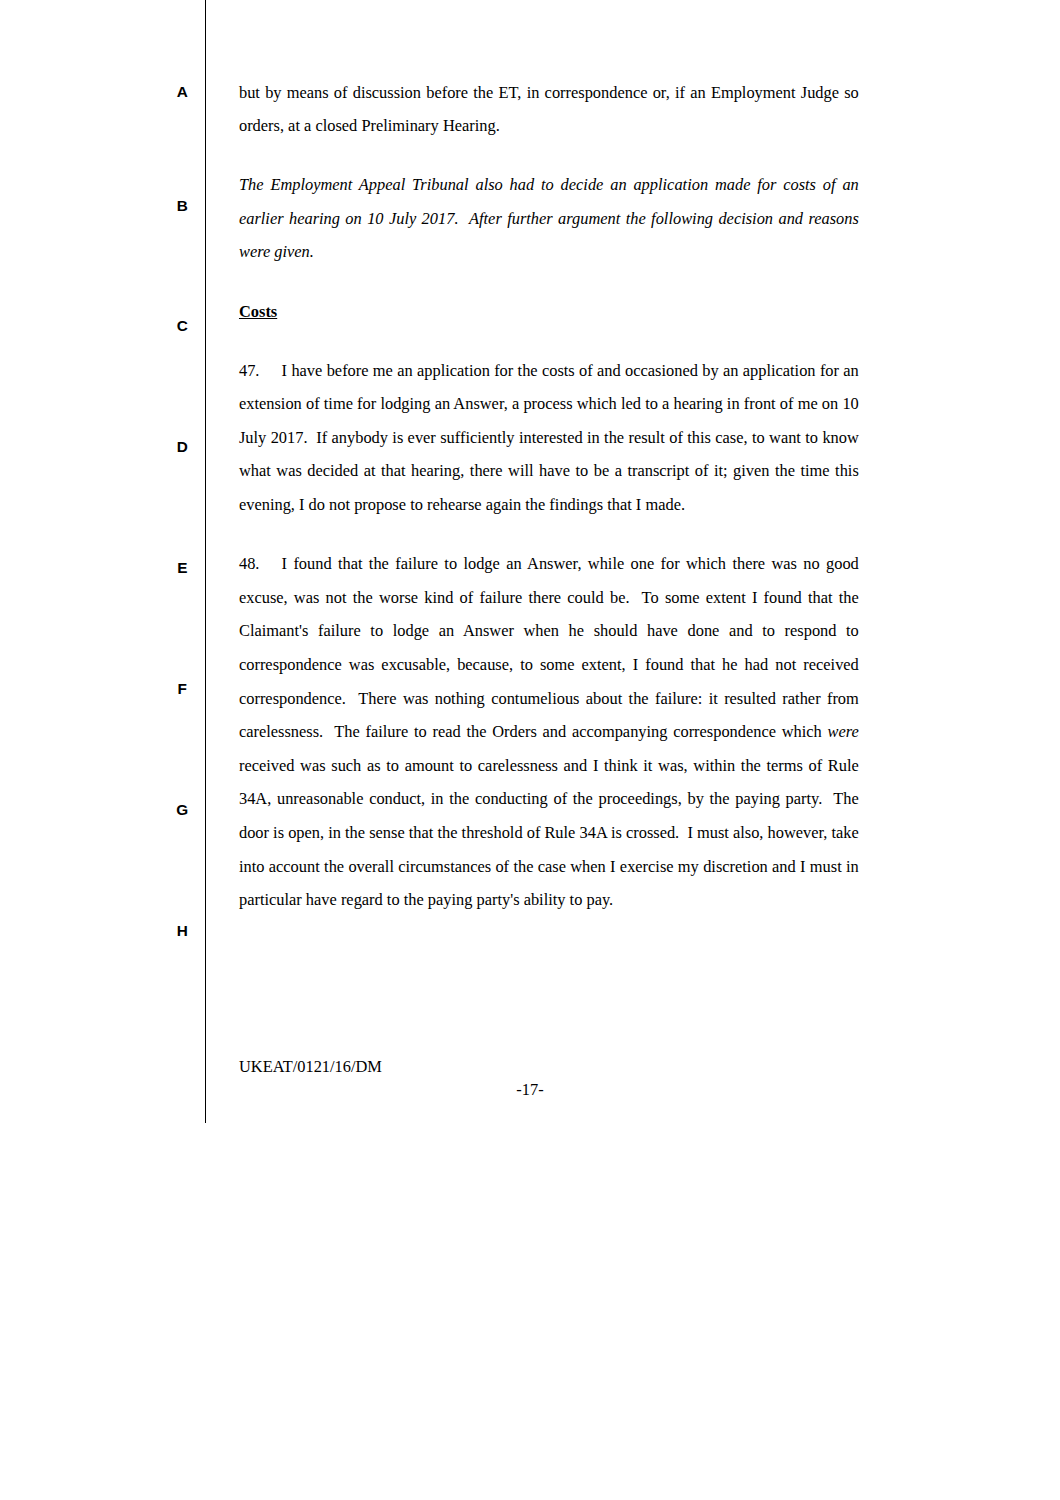A B C D E F G H
but by means of discussion before the ET, in correspondence or, if an Employment Judge so orders, at a closed Preliminary Hearing.
The Employment Appeal Tribunal also had to decide an application made for costs of an earlier hearing on 10 July 2017. After further argument the following decision and reasons were given.
Costs
47. I have before me an application for the costs of and occasioned by an application for an extension of time for lodging an Answer, a process which led to a hearing in front of me on 10 July 2017. If anybody is ever sufficiently interested in the result of this case, to want to know what was decided at that hearing, there will have to be a transcript of it; given the time this evening, I do not propose to rehearse again the findings that I made.
48. I found that the failure to lodge an Answer, while one for which there was no good excuse, was not the worse kind of failure there could be. To some extent I found that the Claimant's failure to lodge an Answer when he should have done and to respond to correspondence was excusable, because, to some extent, I found that he had not received correspondence. There was nothing contumelious about the failure: it resulted rather from carelessness. The failure to read the Orders and accompanying correspondence which were received was such as to amount to carelessness and I think it was, within the terms of Rule 34A, unreasonable conduct, in the conducting of the proceedings, by the paying party. The door is open, in the sense that the threshold of Rule 34A is crossed. I must also, however, take into account the overall circumstances of the case when I exercise my discretion and I must in particular have regard to the paying party's ability to pay.
UKEAT/0121/16/DM
-17-